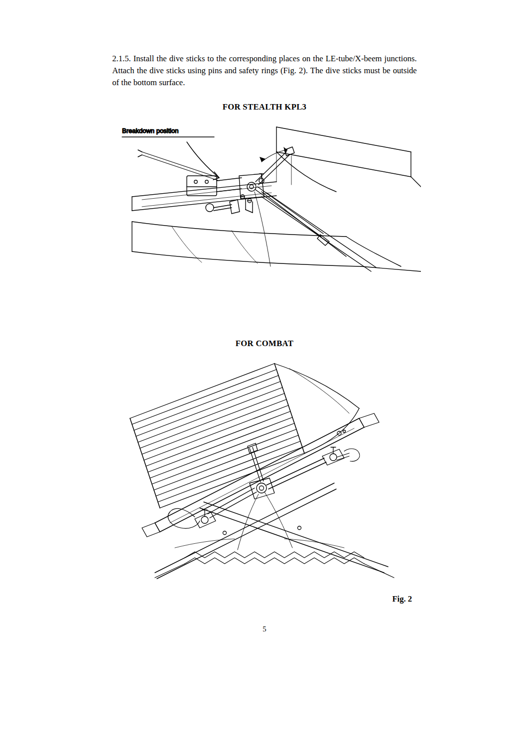2.1.5. Install the dive sticks to the corresponding places on the LE-tube/X-beem junctions. Attach the dive sticks using pins and safety rings (Fig. 2). The dive sticks must be outside of the bottom surface.
FOR STEALTH KPL3
Breakdown position
FOR COMBAT
Fig. 2
5